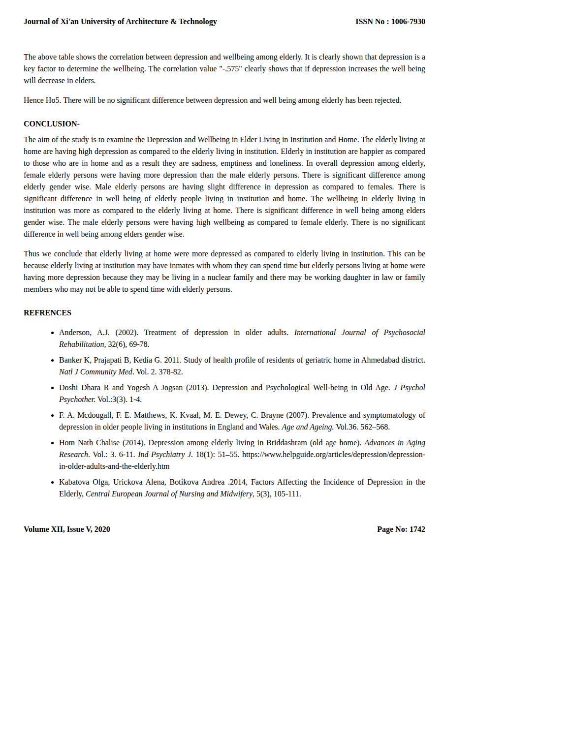Journal of Xi'an University of Architecture & Technology ISSN No : 1006-7930
The above table shows the correlation between depression and wellbeing among elderly. It is clearly shown that depression is a key factor to determine the wellbeing. The correlation value "-.575" clearly shows that if depression increases the well being will decrease in elders.
Hence Ho5. There will be no significant difference between depression and well being among elderly has been rejected.
CONCLUSION-
The aim of the study is to examine the Depression and Wellbeing in Elder Living in Institution and Home. The elderly living at home are having high depression as compared to the elderly living in institution. Elderly in institution are happier as compared to those who are in home and as a result they are sadness, emptiness and loneliness. In overall depression among elderly, female elderly persons were having more depression than the male elderly persons. There is significant difference among elderly gender wise. Male elderly persons are having slight difference in depression as compared to females. There is significant difference in well being of elderly people living in institution and home. The wellbeing in elderly living in institution was more as compared to the elderly living at home. There is significant difference in well being among elders gender wise. The male elderly persons were having high wellbeing as compared to female elderly. There is no significant difference in well being among elders gender wise.
Thus we conclude that elderly living at home were more depressed as compared to elderly living in institution. This can be because elderly living at institution may have inmates with whom they can spend time but elderly persons living at home were having more depression because they may be living in a nuclear family and there may be working daughter in law or family members who may not be able to spend time with elderly persons.
REFRENCES
Anderson, A.J. (2002). Treatment of depression in older adults. International Journal of Psychosocial Rehabilitation, 32(6), 69-78.
Banker K, Prajapati B, Kedia G. 2011. Study of health profile of residents of geriatric home in Ahmedabad district. Natl J Community Med. Vol. 2. 378-82.
Doshi Dhara R and Yogesh A Jogsan (2013). Depression and Psychological Well-being in Old Age. J Psychol Psychother. Vol.:3(3). 1-4.
F. A. Mcdougall, F. E. Matthews, K. Kvaal, M. E. Dewey, C. Brayne (2007). Prevalence and symptomatology of depression in older people living in institutions in England and Wales. Age and Ageing. Vol.36. 562–568.
Hom Nath Chalise (2014). Depression among elderly living in Briddashram (old age home). Advances in Aging Research. Vol.: 3. 6-11. Ind Psychiatry J. 18(1): 51–55. https://www.helpguide.org/articles/depression/depression-in-older-adults-and-the-elderly.htm
Kabatova Olga, Urickova Alena, Botikova Andrea .2014, Factors Affecting the Incidence of Depression in the Elderly, Central European Journal of Nursing and Midwifery, 5(3), 105-111.
Volume XII, Issue V, 2020 Page No: 1742